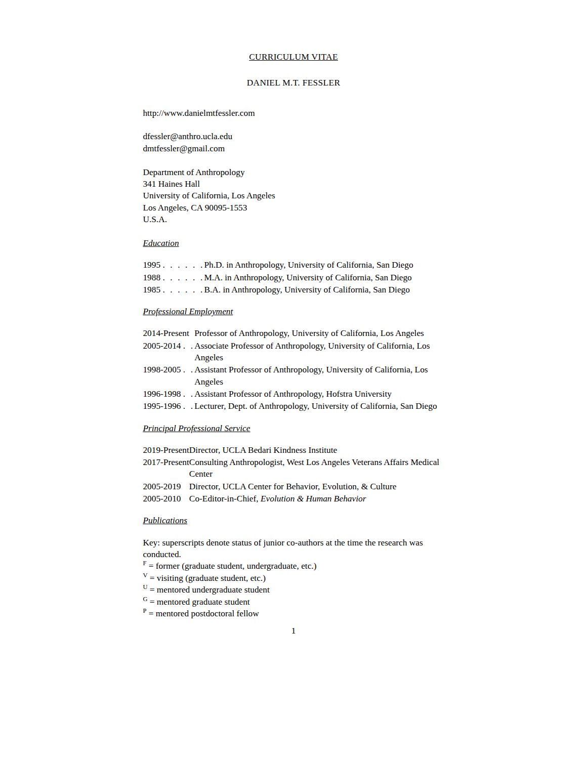CURRICULUM VITAE
DANIEL M.T. FESSLER
http://www.danielmtfessler.com
dfessler@anthro.ucla.edu
dmtfessler@gmail.com
Department of Anthropology
341 Haines Hall
University of California, Los Angeles
Los Angeles, CA 90095-1553
U.S.A.
Education
| 1995 . . . . . . | Ph.D. in Anthropology, University of California, San Diego |
| 1988 . . . . . . | M.A. in Anthropology, University of California, San Diego |
| 1985 . . . . . . | B.A. in Anthropology, University of California, San Diego |
Professional Employment
| 2014-Present | Professor of Anthropology, University of California, Los Angeles |
| 2005-2014 . . | Associate Professor of Anthropology, University of California, Los Angeles |
| 1998-2005 . . | Assistant Professor of Anthropology, University of California, Los Angeles |
| 1996-1998 . . | Assistant Professor of Anthropology, Hofstra University |
| 1995-1996 . . | Lecturer, Dept. of Anthropology, University of California, San Diego |
Principal Professional Service
| 2019-Present | Director, UCLA Bedari Kindness Institute |
| 2017-Present | Consulting Anthropologist, West Los Angeles Veterans Affairs Medical Center |
| 2005-2019 | Director, UCLA Center for Behavior, Evolution, & Culture |
| 2005-2010 | Co-Editor-in-Chief, Evolution & Human Behavior |
Publications
Key: superscripts denote status of junior co-authors at the time the research was conducted.
F = former (graduate student, undergraduate, etc.)
V = visiting (graduate student, etc.)
U = mentored undergraduate student
G = mentored graduate student
P = mentored postdoctoral fellow
1